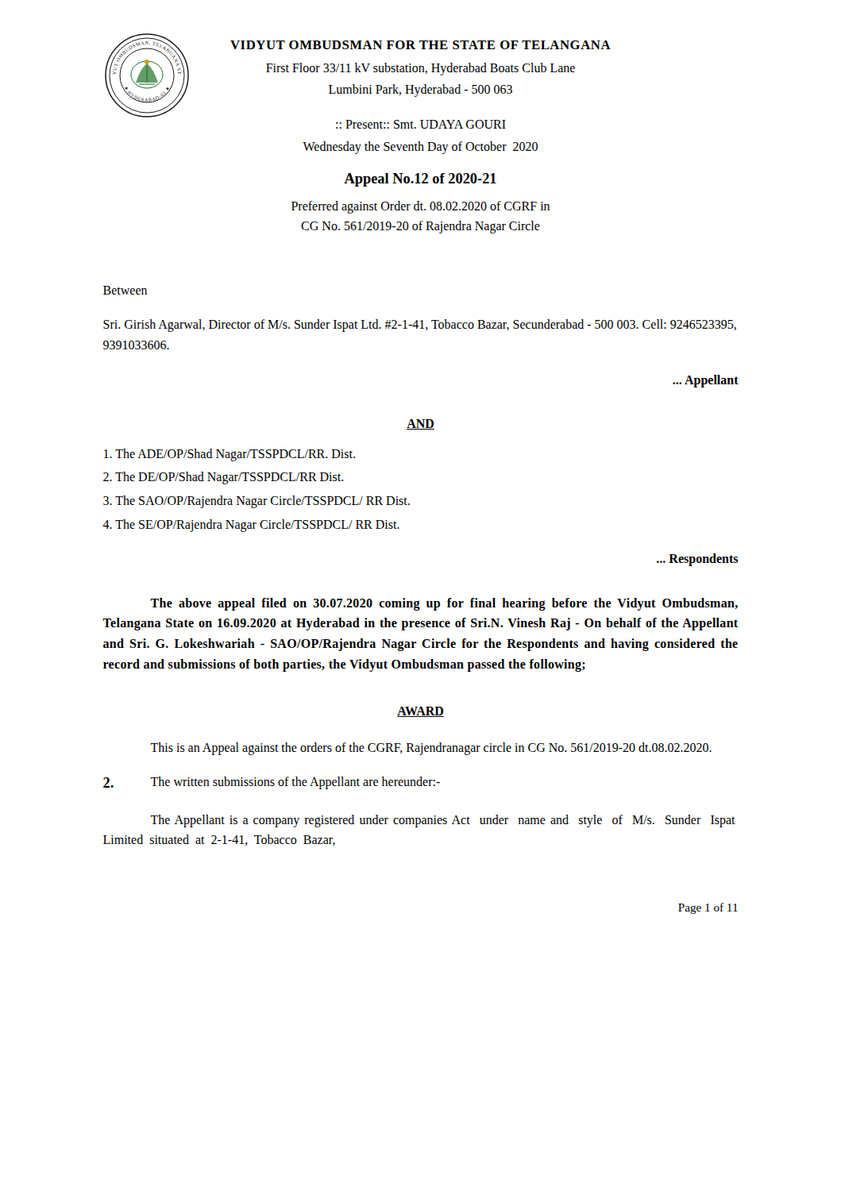Vidyut Ombudsman Telangana State Seal VIDYUT OMBUDSMAN, TELANGANA STATE ★ HYDERABAD-63 ★
VIDYUT OMBUDSMAN FOR THE STATE OF TELANGANA
First Floor 33/11 kV substation, Hyderabad Boats Club Lane
Lumbini Park, Hyderabad - 500 063
:: Present:: Smt. UDAYA GOURI
Wednesday the Seventh Day of October 2020
Appeal No.12 of 2020-21
Preferred against Order dt. 08.02.2020 of CGRF in
CG No. 561/2019-20 of Rajendra Nagar Circle
Between
Sri. Girish Agarwal, Director of M/s. Sunder Ispat Ltd. #2-1-41, Tobacco Bazar, Secunderabad - 500 003. Cell: 9246523395, 9391033606.
... Appellant
AND
1. The ADE/OP/Shad Nagar/TSSPDCL/RR. Dist.
2. The DE/OP/Shad Nagar/TSSPDCL/RR Dist.
3. The SAO/OP/Rajendra Nagar Circle/TSSPDCL/ RR Dist.
4. The SE/OP/Rajendra Nagar Circle/TSSPDCL/ RR Dist.
... Respondents
The above appeal filed on 30.07.2020 coming up for final hearing before the Vidyut Ombudsman, Telangana State on 16.09.2020 at Hyderabad in the presence of Sri.N. Vinesh Raj - On behalf of the Appellant and Sri. G. Lokeshwariah - SAO/OP/Rajendra Nagar Circle for the Respondents and having considered the record and submissions of both parties, the Vidyut Ombudsman passed the following;
AWARD
This is an Appeal against the orders of the CGRF, Rajendranagar circle in CG No. 561/2019-20 dt.08.02.2020.
2.
The written submissions of the Appellant are hereunder:-
The Appellant is a company registered under companies Act under name and style of M/s. Sunder Ispat Limited situated at 2-1-41, Tobacco Bazar,
Page 1 of 11